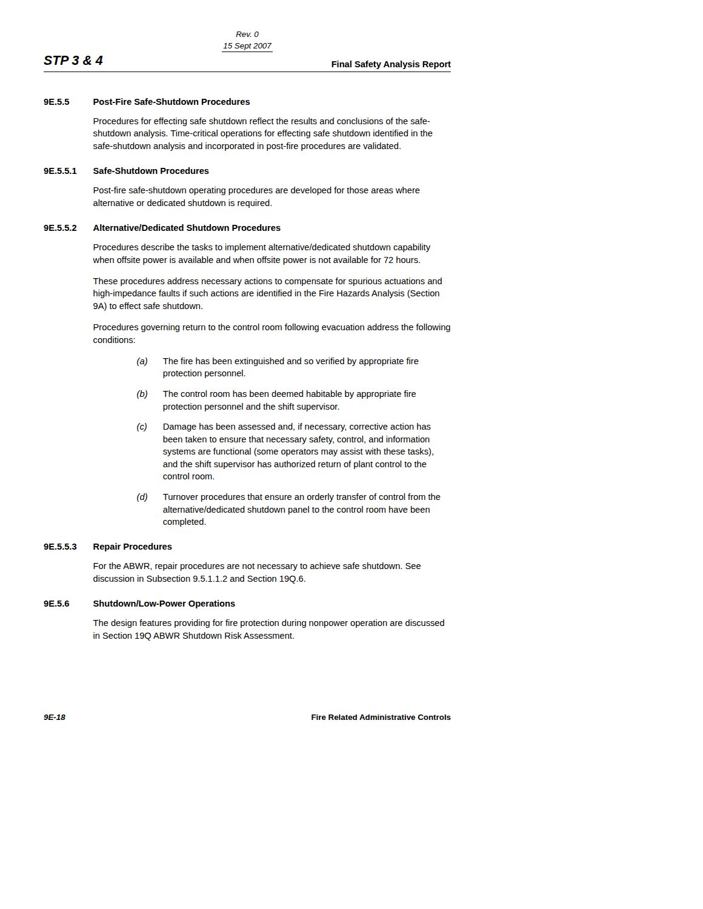Rev. 0
15 Sept 2007
STP 3 & 4
Final Safety Analysis Report
9E.5.5 Post-Fire Safe-Shutdown Procedures
Procedures for effecting safe shutdown reflect the results and conclusions of the safe-shutdown analysis. Time-critical operations for effecting safe shutdown identified in the safe-shutdown analysis and incorporated in post-fire procedures are validated.
9E.5.5.1 Safe-Shutdown Procedures
Post-fire safe-shutdown operating procedures are developed for those areas where alternative or dedicated shutdown is required.
9E.5.5.2 Alternative/Dedicated Shutdown Procedures
Procedures describe the tasks to implement alternative/dedicated shutdown capability when offsite power is available and when offsite power is not available for 72 hours.
These procedures address necessary actions to compensate for spurious actuations and high-impedance faults if such actions are identified in the Fire Hazards Analysis (Section 9A) to effect safe shutdown.
Procedures governing return to the control room following evacuation address the following conditions:
(a) The fire has been extinguished and so verified by appropriate fire protection personnel.
(b) The control room has been deemed habitable by appropriate fire protection personnel and the shift supervisor.
(c) Damage has been assessed and, if necessary, corrective action has been taken to ensure that necessary safety, control, and information systems are functional (some operators may assist with these tasks), and the shift supervisor has authorized return of plant control to the control room.
(d) Turnover procedures that ensure an orderly transfer of control from the alternative/dedicated shutdown panel to the control room have been completed.
9E.5.5.3 Repair Procedures
For the ABWR, repair procedures are not necessary to achieve safe shutdown. See discussion in Subsection 9.5.1.1.2 and Section 19Q.6.
9E.5.6 Shutdown/Low-Power Operations
The design features providing for fire protection during nonpower operation are discussed in Section 19Q ABWR Shutdown Risk Assessment.
9E-18
Fire Related Administrative Controls